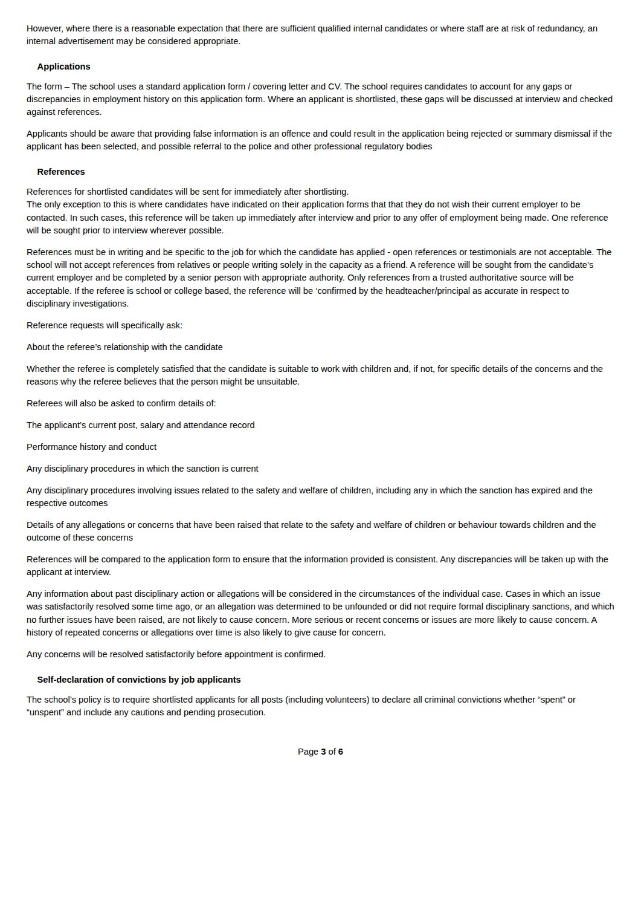However, where there is a reasonable expectation that there are sufficient qualified internal candidates or where staff are at risk of redundancy, an internal advertisement may be considered appropriate.
Applications
The form – The school uses a standard application form / covering letter and CV. The school requires candidates to account for any gaps or discrepancies in employment history on this application form. Where an applicant is shortlisted, these gaps will be discussed at interview and checked against references.
Applicants should be aware that providing false information is an offence and could result in the application being rejected or summary dismissal if the applicant has been selected, and possible referral to the police and other professional regulatory bodies
References
References for shortlisted candidates will be sent for immediately after shortlisting.
The only exception to this is where candidates have indicated on their application forms that that they do not wish their current employer to be contacted. In such cases, this reference will be taken up immediately after interview and prior to any offer of employment being made. One reference will be sought prior to interview wherever possible.
References must be in writing and be specific to the job for which the candidate has applied - open references or testimonials are not acceptable. The school will not accept references from relatives or people writing solely in the capacity as a friend. A reference will be sought from the candidate’s current employer and be completed by a senior person with appropriate authority. Only references from a trusted authoritative source will be acceptable. If the referee is school or college based, the reference will be ‘confirmed by the headteacher/principal as accurate in respect to disciplinary investigations.
Reference requests will specifically ask:
About the referee’s relationship with the candidate
Whether the referee is completely satisfied that the candidate is suitable to work with children and, if not, for specific details of the concerns and the reasons why the referee believes that the person might be unsuitable.
Referees will also be asked to confirm details of:
The applicant’s current post, salary and attendance record
Performance history and conduct
Any disciplinary procedures in which the sanction is current
Any disciplinary procedures involving issues related to the safety and welfare of children, including any in which the sanction has expired and the respective outcomes
Details of any allegations or concerns that have been raised that relate to the safety and welfare of children or behaviour towards children and the outcome of these concerns
References will be compared to the application form to ensure that the information provided is consistent. Any discrepancies will be taken up with the applicant at interview.
Any information about past disciplinary action or allegations will be considered in the circumstances of the individual case. Cases in which an issue was satisfactorily resolved some time ago, or an allegation was determined to be unfounded or did not require formal disciplinary sanctions, and which no further issues have been raised, are not likely to cause concern. More serious or recent concerns or issues are more likely to cause concern. A history of repeated concerns or allegations over time is also likely to give cause for concern.
Any concerns will be resolved satisfactorily before appointment is confirmed.
Self-declaration of convictions by job applicants
The school’s policy is to require shortlisted applicants for all posts (including volunteers) to declare all criminal convictions whether “spent” or “unspent” and include any cautions and pending prosecution.
Page 3 of 6